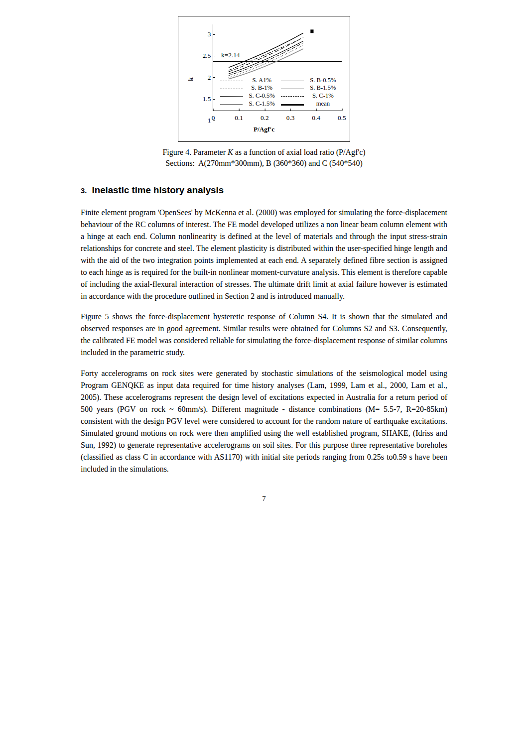3 2.5 2 1.5 1 0 0.1 0.2 0.3 0.4 0.5
k=2.14
| | S. A1% | | S. B-0.5% |
| | S. B-1% | | S. B-1.5% |
| | S. C-0.5% | | S. C-1% |
| | S. C-1.5% | | mean |
k P/Agf'c
Figure 4. Parameter K as a function of axial load ratio (P/Agf'c)
Sections: A(270mm*300mm), B (360*360) and C (540*540)
3. Inelastic time history analysis
Finite element program 'OpenSees' by McKenna et al. (2000) was employed for simulating the force-displacement behaviour of the RC columns of interest. The FE model developed utilizes a non linear beam column element with a hinge at each end. Column nonlinearity is defined at the level of materials and through the input stress-strain relationships for concrete and steel. The element plasticity is distributed within the user-specified hinge length and with the aid of the two integration points implemented at each end. A separately defined fibre section is assigned to each hinge as is required for the built-in nonlinear moment-curvature analysis. This element is therefore capable of including the axial-flexural interaction of stresses. The ultimate drift limit at axial failure however is estimated in accordance with the procedure outlined in Section 2 and is introduced manually.
Figure 5 shows the force-displacement hysteretic response of Column S4. It is shown that the simulated and observed responses are in good agreement. Similar results were obtained for Columns S2 and S3. Consequently, the calibrated FE model was considered reliable for simulating the force-displacement response of similar columns included in the parametric study.
Forty accelerograms on rock sites were generated by stochastic simulations of the seismological model using Program GENQKE as input data required for time history analyses (Lam, 1999, Lam et al., 2000, Lam et al., 2005). These accelerograms represent the design level of excitations expected in Australia for a return period of 500 years (PGV on rock ~ 60mm/s). Different magnitude - distance combinations (M= 5.5-7, R=20-85km) consistent with the design PGV level were considered to account for the random nature of earthquake excitations. Simulated ground motions on rock were then amplified using the well established program, SHAKE, (Idriss and Sun, 1992) to generate representative accelerograms on soil sites. For this purpose three representative boreholes (classified as class C in accordance with AS1170) with initial site periods ranging from 0.25s to0.59 s have been included in the simulations.
7